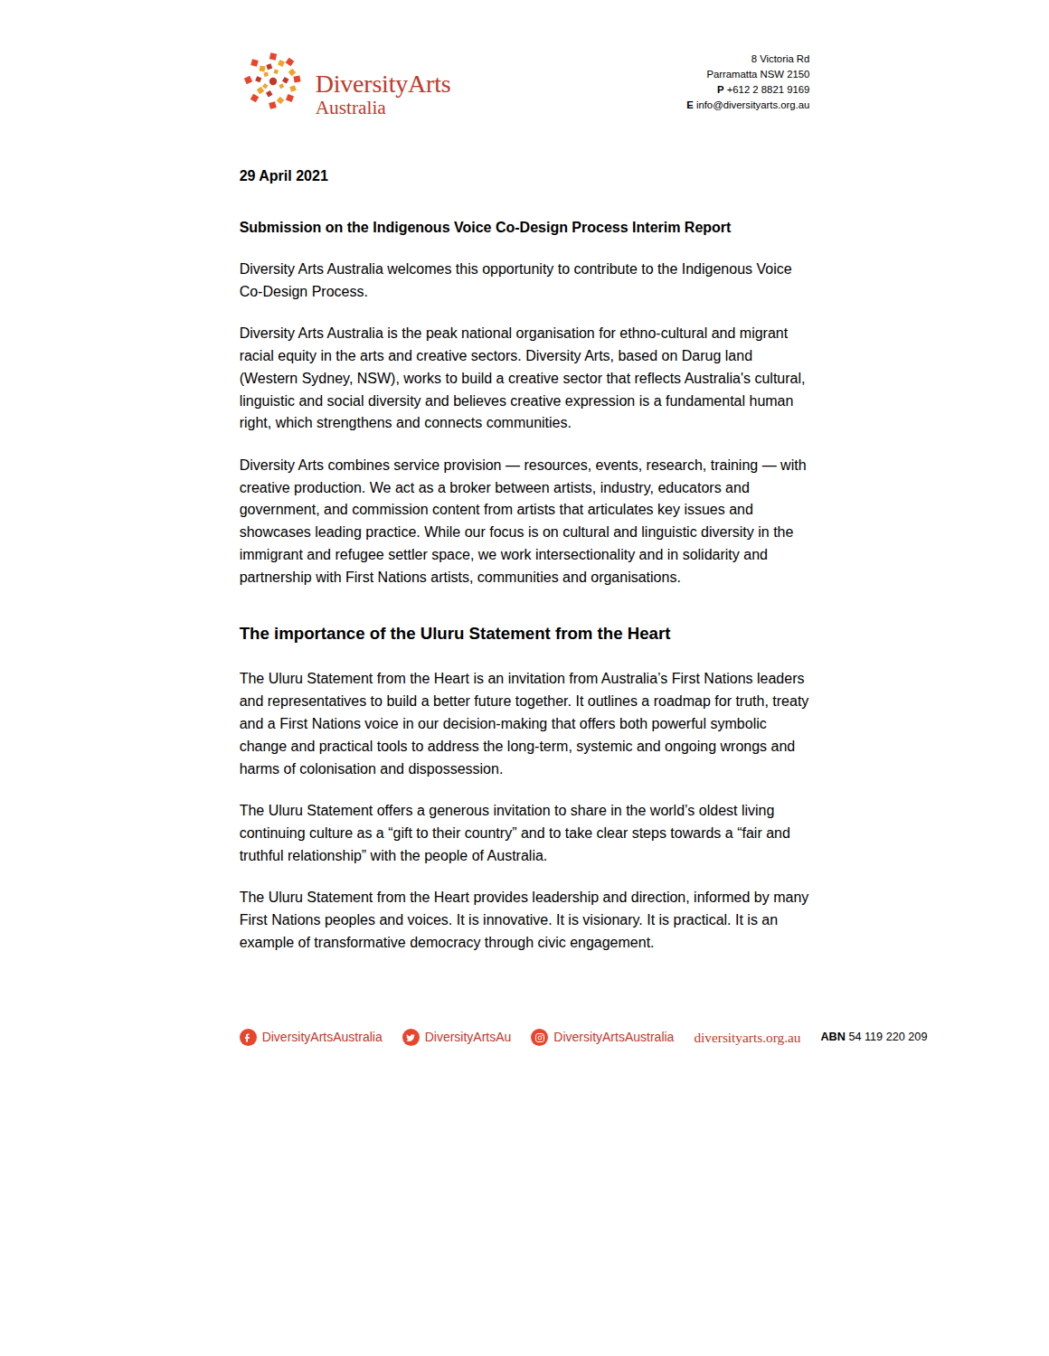Diversity Arts
Australia
8 Victoria Rd
Parramatta NSW 2150
P +612 2 8821 9169
E info@diversityarts.org.au
29 April 2021
Submission on the Indigenous Voice Co-Design Process Interim Report
Diversity Arts Australia welcomes this opportunity to contribute to the Indigenous Voice Co-Design Process.
Diversity Arts Australia is the peak national organisation for ethno-cultural and migrant racial equity in the arts and creative sectors. Diversity Arts, based on Darug land (Western Sydney, NSW), works to build a creative sector that reflects Australia's cultural, linguistic and social diversity and believes creative expression is a fundamental human right, which strengthens and connects communities.
Diversity Arts combines service provision — resources, events, research, training — with creative production. We act as a broker between artists, industry, educators and government, and commission content from artists that articulates key issues and showcases leading practice. While our focus is on cultural and linguistic diversity in the immigrant and refugee settler space, we work intersectionality and in solidarity and partnership with First Nations artists, communities and organisations.
The importance of the Uluru Statement from the Heart
The Uluru Statement from the Heart is an invitation from Australia’s First Nations leaders and representatives to build a better future together. It outlines a roadmap for truth, treaty and a First Nations voice in our decision-making that offers both powerful symbolic change and practical tools to address the long-term, systemic and ongoing wrongs and harms of colonisation and dispossession.
The Uluru Statement offers a generous invitation to share in the world’s oldest living continuing culture as a “gift to their country” and to take clear steps towards a “fair and truthful relationship” with the people of Australia.
The Uluru Statement from the Heart provides leadership and direction, informed by many First Nations peoples and voices. It is innovative. It is visionary. It is practical. It is an example of transformative democracy through civic engagement.
DiversityArtsAustralia DiversityArtsAu DiversityArtsAustralia diversityarts.org.au ABN 54 119 220 209